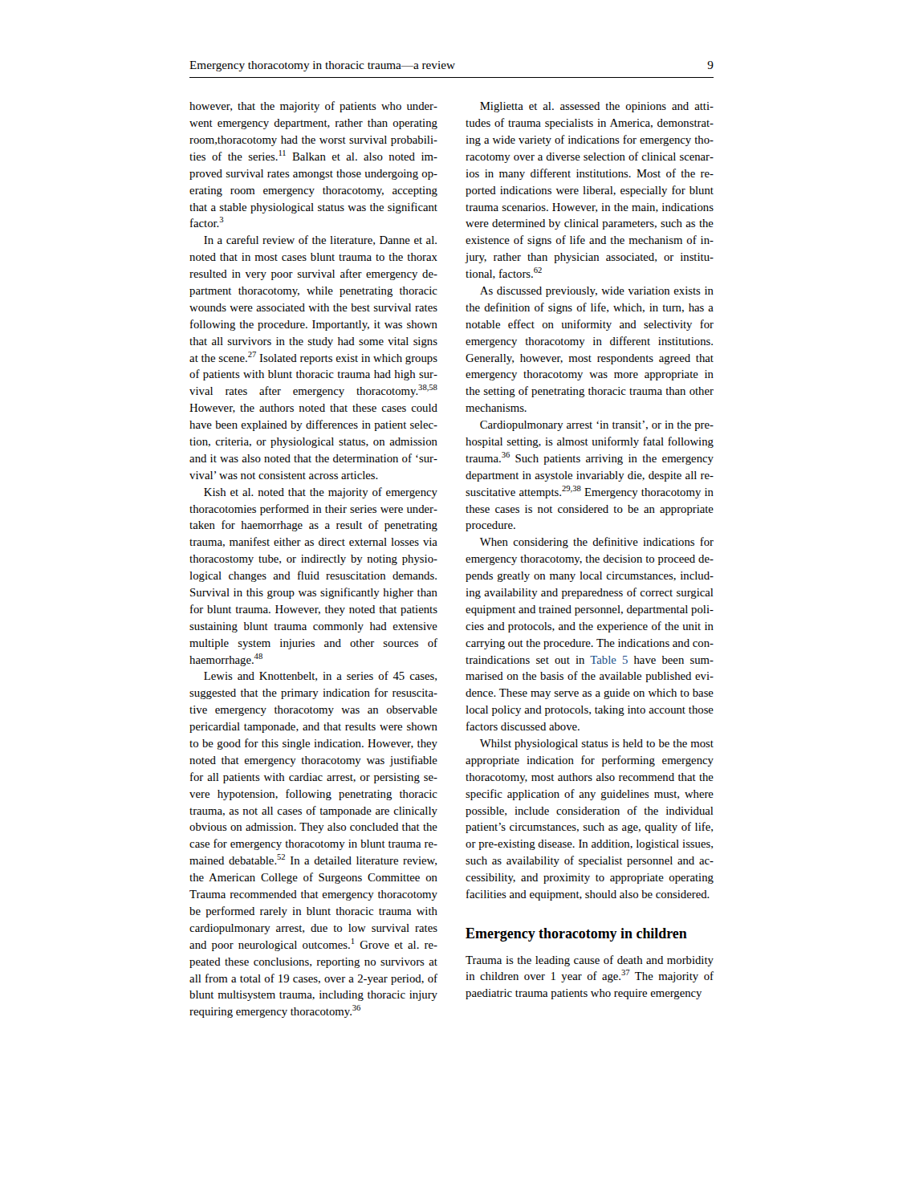Emergency thoracotomy in thoracic trauma—a review 9
however, that the majority of patients who underwent emergency department, rather than operating room,thoracotomy had the worst survival probabilities of the series.11 Balkan et al. also noted improved survival rates amongst those undergoing operating room emergency thoracotomy, accepting that a stable physiological status was the significant factor.3
In a careful review of the literature, Danne et al. noted that in most cases blunt trauma to the thorax resulted in very poor survival after emergency department thoracotomy, while penetrating thoracic wounds were associated with the best survival rates following the procedure. Importantly, it was shown that all survivors in the study had some vital signs at the scene.27 Isolated reports exist in which groups of patients with blunt thoracic trauma had high survival rates after emergency thoracotomy.38,58 However, the authors noted that these cases could have been explained by differences in patient selection, criteria, or physiological status, on admission and it was also noted that the determination of ‘survival’ was not consistent across articles.
Kish et al. noted that the majority of emergency thoracotomies performed in their series were undertaken for haemorrhage as a result of penetrating trauma, manifest either as direct external losses via thoracostomy tube, or indirectly by noting physiological changes and fluid resuscitation demands. Survival in this group was significantly higher than for blunt trauma. However, they noted that patients sustaining blunt trauma commonly had extensive multiple system injuries and other sources of haemorrhage.48
Lewis and Knottenbelt, in a series of 45 cases, suggested that the primary indication for resuscitative emergency thoracotomy was an observable pericardial tamponade, and that results were shown to be good for this single indication. However, they noted that emergency thoracotomy was justifiable for all patients with cardiac arrest, or persisting severe hypotension, following penetrating thoracic trauma, as not all cases of tamponade are clinically obvious on admission. They also concluded that the case for emergency thoracotomy in blunt trauma remained debatable.52 In a detailed literature review, the American College of Surgeons Committee on Trauma recommended that emergency thoracotomy be performed rarely in blunt thoracic trauma with cardiopulmonary arrest, due to low survival rates and poor neurological outcomes.1 Grove et al. repeated these conclusions, reporting no survivors at all from a total of 19 cases, over a 2-year period, of blunt multisystem trauma, including thoracic injury requiring emergency thoracotomy.36
Miglietta et al. assessed the opinions and attitudes of trauma specialists in America, demonstrating a wide variety of indications for emergency thoracotomy over a diverse selection of clinical scenarios in many different institutions. Most of the reported indications were liberal, especially for blunt trauma scenarios. However, in the main, indications were determined by clinical parameters, such as the existence of signs of life and the mechanism of injury, rather than physician associated, or institutional, factors.62
As discussed previously, wide variation exists in the definition of signs of life, which, in turn, has a notable effect on uniformity and selectivity for emergency thoracotomy in different institutions. Generally, however, most respondents agreed that emergency thoracotomy was more appropriate in the setting of penetrating thoracic trauma than other mechanisms.
Cardiopulmonary arrest ‘in transit’, or in the pre-hospital setting, is almost uniformly fatal following trauma.36 Such patients arriving in the emergency department in asystole invariably die, despite all resuscitative attempts.29,38 Emergency thoracotomy in these cases is not considered to be an appropriate procedure.
When considering the definitive indications for emergency thoracotomy, the decision to proceed depends greatly on many local circumstances, including availability and preparedness of correct surgical equipment and trained personnel, departmental policies and protocols, and the experience of the unit in carrying out the procedure. The indications and contraindications set out in Table 5 have been summarised on the basis of the available published evidence. These may serve as a guide on which to base local policy and protocols, taking into account those factors discussed above.
Whilst physiological status is held to be the most appropriate indication for performing emergency thoracotomy, most authors also recommend that the specific application of any guidelines must, where possible, include consideration of the individual patient’s circumstances, such as age, quality of life, or pre-existing disease. In addition, logistical issues, such as availability of specialist personnel and accessibility, and proximity to appropriate operating facilities and equipment, should also be considered.
Emergency thoracotomy in children
Trauma is the leading cause of death and morbidity in children over 1 year of age.37 The majority of paediatric trauma patients who require emergency